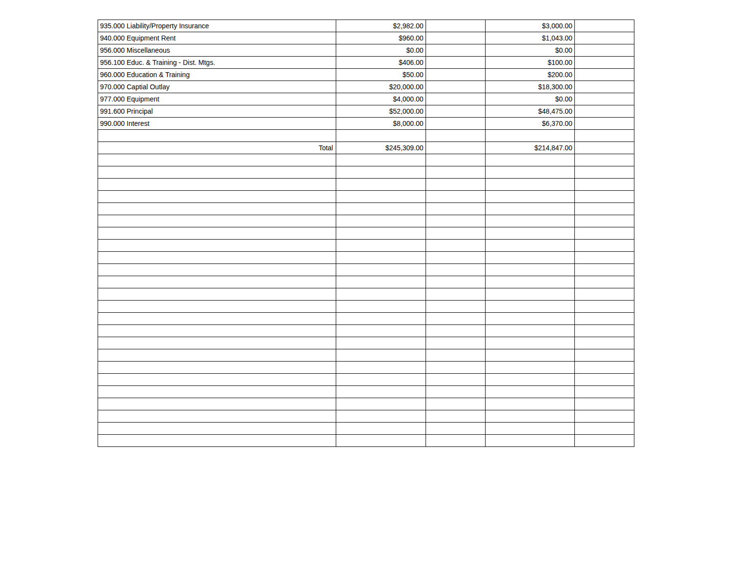| 935.000 Liability/Property Insurance | $2,982.00 | | $3,000.00 | |
| 940.000 Equipment Rent | $960.00 | | $1,043.00 | |
| 956.000 Miscellaneous | $0.00 | | $0.00 | |
| 956.100 Educ. & Training - Dist. Mtgs. | $406.00 | | $100.00 | |
| 960.000 Education & Training | $50.00 | | $200.00 | |
| 970.000 Captial Outlay | $20,000.00 | | $18,300.00 | |
| 977.000 Equipment | $4,000.00 | | $0.00 | |
| 991.600 Principal | $52,000.00 | | $48,475.00 | |
| 990.000 Interest | $8,000.00 | | $6,370.00 | |
| Total | $245,309.00 | | $214,847.00 | |